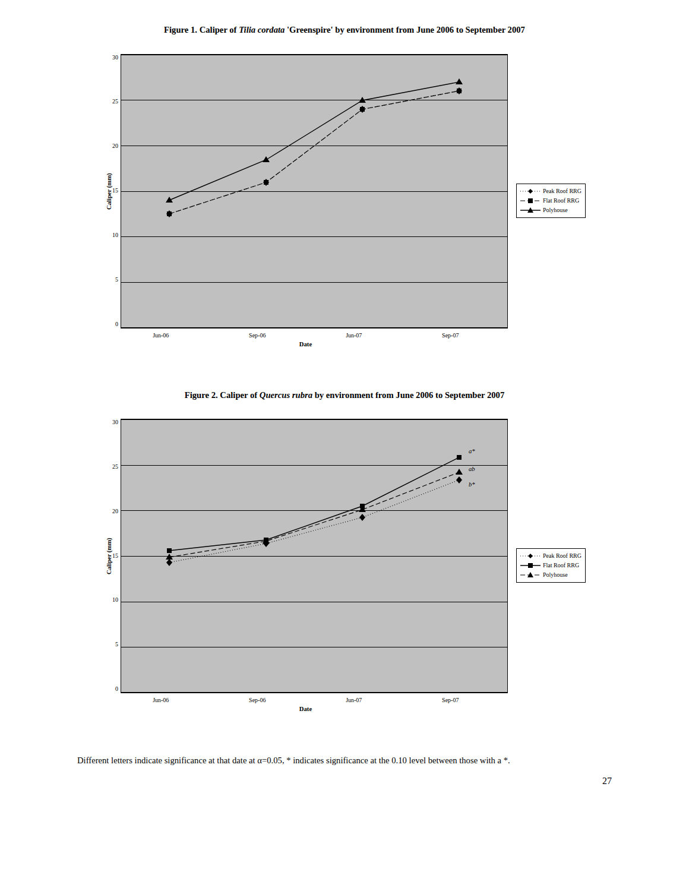Figure 1. Caliper of Tilia cordata 'Greenspire' by environment from June 2006 to September 2007
Caliper (mm)
30 25 20 15 10 5 0
Jun-06 Sep-06 Jun-07 Sep-07
Date
Peak Roof RRG
Flat Roof RRG
Polyhouse
Figure 2. Caliper of Quercus rubra by environment from June 2006 to September 2007
Caliper (mm)
30 25 20 15 10 5 0
a* ab b*
Jun-06 Sep-06 Jun-07 Sep-07
Date
Peak Roof RRG
Flat Roof RRG
Polyhouse
Different letters indicate significance at that date at α=0.05, * indicates significance at the 0.10 level between those with a *.
27